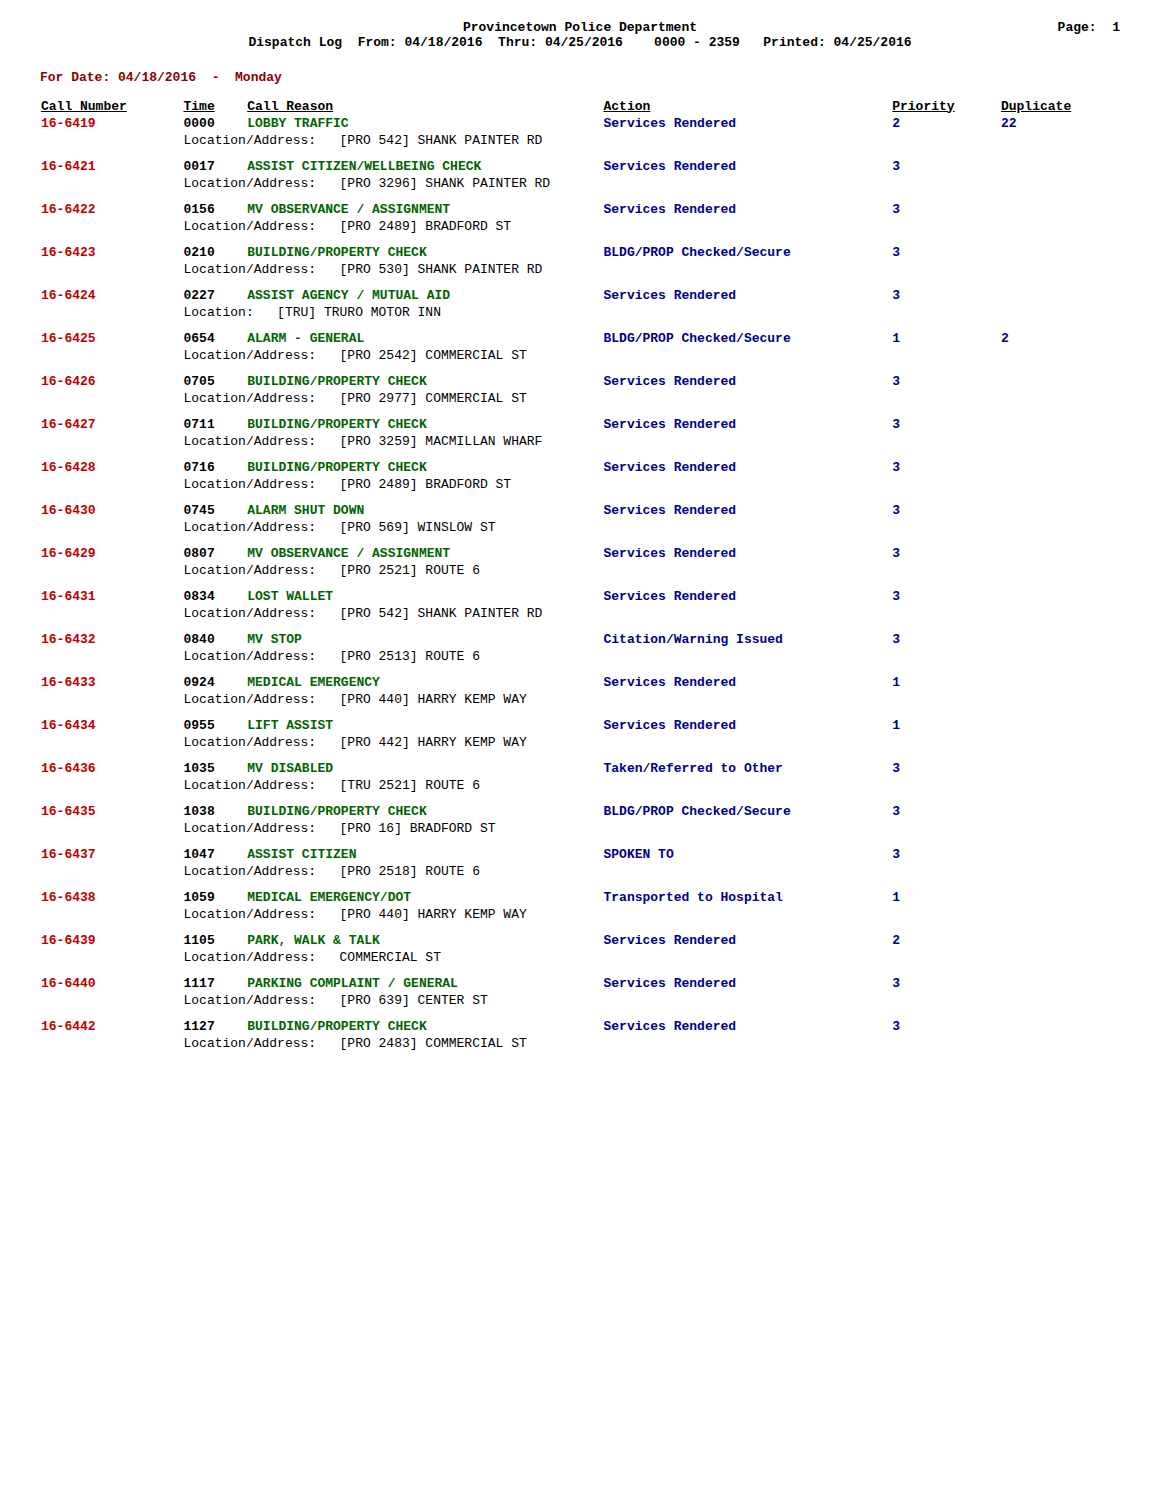Provincetown Police Department Page: 1
Dispatch Log From: 04/18/2016 Thru: 04/25/2016 0000 - 2359 Printed: 04/25/2016
For Date: 04/18/2016 - Monday
| Call Number | Time | Call Reason | Action | Priority | Duplicate |
| --- | --- | --- | --- | --- | --- |
| 16-6419 | 0000 | LOBBY TRAFFIC | Services Rendered | 2 | 22 |
| | Location/Address: [PRO 542] SHANK PAINTER RD |
| 16-6421 | 0017 | ASSIST CITIZEN/WELLBEING CHECK | Services Rendered | 3 | |
| | Location/Address: [PRO 3296] SHANK PAINTER RD |
| 16-6422 | 0156 | MV OBSERVANCE / ASSIGNMENT | Services Rendered | 3 | |
| | Location/Address: [PRO 2489] BRADFORD ST |
| 16-6423 | 0210 | BUILDING/PROPERTY CHECK | BLDG/PROP Checked/Secure | 3 | |
| | Location/Address: [PRO 530] SHANK PAINTER RD |
| 16-6424 | 0227 | ASSIST AGENCY / MUTUAL AID | Services Rendered | 3 | |
| | Location: [TRU] TRURO MOTOR INN |
| 16-6425 | 0654 | ALARM - GENERAL | BLDG/PROP Checked/Secure | 1 | 2 |
| | Location/Address: [PRO 2542] COMMERCIAL ST |
| 16-6426 | 0705 | BUILDING/PROPERTY CHECK | Services Rendered | 3 | |
| | Location/Address: [PRO 2977] COMMERCIAL ST |
| 16-6427 | 0711 | BUILDING/PROPERTY CHECK | Services Rendered | 3 | |
| | Location/Address: [PRO 3259] MACMILLAN WHARF |
| 16-6428 | 0716 | BUILDING/PROPERTY CHECK | Services Rendered | 3 | |
| | Location/Address: [PRO 2489] BRADFORD ST |
| 16-6430 | 0745 | ALARM SHUT DOWN | Services Rendered | 3 | |
| | Location/Address: [PRO 569] WINSLOW ST |
| 16-6429 | 0807 | MV OBSERVANCE / ASSIGNMENT | Services Rendered | 3 | |
| | Location/Address: [PRO 2521] ROUTE 6 |
| 16-6431 | 0834 | LOST WALLET | Services Rendered | 3 | |
| | Location/Address: [PRO 542] SHANK PAINTER RD |
| 16-6432 | 0840 | MV STOP | Citation/Warning Issued | 3 | |
| | Location/Address: [PRO 2513] ROUTE 6 |
| 16-6433 | 0924 | MEDICAL EMERGENCY | Services Rendered | 1 | |
| | Location/Address: [PRO 440] HARRY KEMP WAY |
| 16-6434 | 0955 | LIFT ASSIST | Services Rendered | 1 | |
| | Location/Address: [PRO 442] HARRY KEMP WAY |
| 16-6436 | 1035 | MV DISABLED | Taken/Referred to Other | 3 | |
| | Location/Address: [TRU 2521] ROUTE 6 |
| 16-6435 | 1038 | BUILDING/PROPERTY CHECK | BLDG/PROP Checked/Secure | 3 | |
| | Location/Address: [PRO 16] BRADFORD ST |
| 16-6437 | 1047 | ASSIST CITIZEN | SPOKEN TO | 3 | |
| | Location/Address: [PRO 2518] ROUTE 6 |
| 16-6438 | 1059 | MEDICAL EMERGENCY/DOT | Transported to Hospital | 1 | |
| | Location/Address: [PRO 440] HARRY KEMP WAY |
| 16-6439 | 1105 | PARK, WALK & TALK | Services Rendered | 2 | |
| | Location/Address: COMMERCIAL ST |
| 16-6440 | 1117 | PARKING COMPLAINT / GENERAL | Services Rendered | 3 | |
| | Location/Address: [PRO 639] CENTER ST |
| 16-6442 | 1127 | BUILDING/PROPERTY CHECK | Services Rendered | 3 | |
| | Location/Address: [PRO 2483] COMMERCIAL ST |